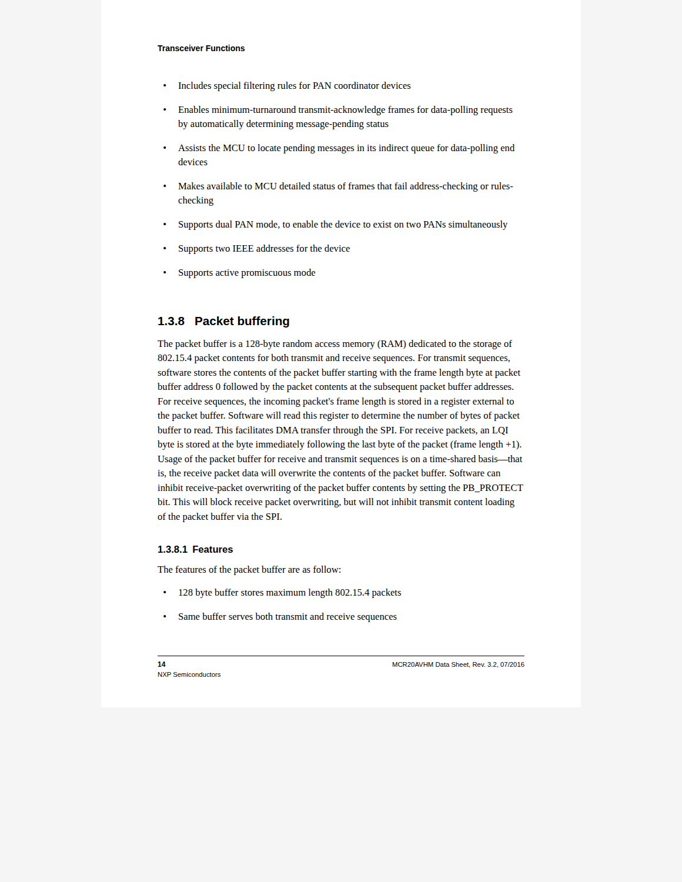Transceiver Functions
Includes special filtering rules for PAN coordinator devices
Enables minimum-turnaround transmit-acknowledge frames for data-polling requests by automatically determining message-pending status
Assists the MCU to locate pending messages in its indirect queue for data-polling end devices
Makes available to MCU detailed status of frames that fail address-checking or rules-checking
Supports dual PAN mode, to enable the device to exist on two PANs simultaneously
Supports two IEEE addresses for the device
Supports active promiscuous mode
1.3.8 Packet buffering
The packet buffer is a 128-byte random access memory (RAM) dedicated to the storage of 802.15.4 packet contents for both transmit and receive sequences. For transmit sequences, software stores the contents of the packet buffer starting with the frame length byte at packet buffer address 0 followed by the packet contents at the subsequent packet buffer addresses. For receive sequences, the incoming packet's frame length is stored in a register external to the packet buffer. Software will read this register to determine the number of bytes of packet buffer to read. This facilitates DMA transfer through the SPI. For receive packets, an LQI byte is stored at the byte immediately following the last byte of the packet (frame length +1). Usage of the packet buffer for receive and transmit sequences is on a time-shared basis—that is, the receive packet data will overwrite the contents of the packet buffer. Software can inhibit receive-packet overwriting of the packet buffer contents by setting the PB_PROTECT bit. This will block receive packet overwriting, but will not inhibit transmit content loading of the packet buffer via the SPI.
1.3.8.1 Features
The features of the packet buffer are as follow:
128 byte buffer stores maximum length 802.15.4 packets
Same buffer serves both transmit and receive sequences
14
NXP Semiconductors
MCR20AVHM Data Sheet, Rev. 3.2, 07/2016